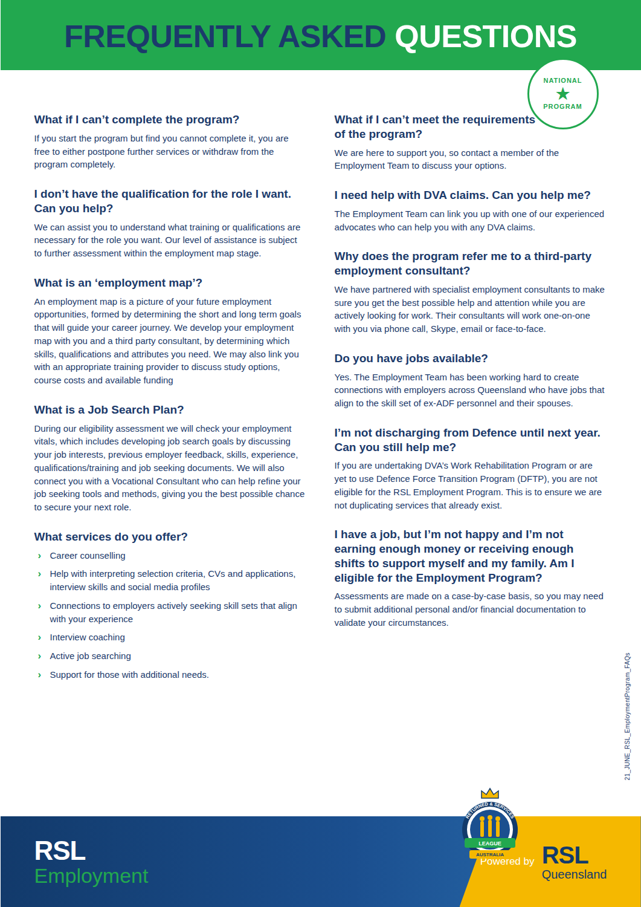Frequently Asked Questions
NATIONAL ★ PROGRAM
What if I can’t complete the program?
If you start the program but find you cannot complete it, you are free to either postpone further services or withdraw from the program completely.
I don’t have the qualification for the role I want. Can you help?
We can assist you to understand what training or qualifications are necessary for the role you want. Our level of assistance is subject to further assessment within the employment map stage.
What is an ‘employment map’?
An employment map is a picture of your future employment opportunities, formed by determining the short and long term goals that will guide your career journey. We develop your employment map with you and a third party consultant, by determining which skills, qualifications and attributes you need. We may also link you with an appropriate training provider to discuss study options, course costs and available funding
What is a Job Search Plan?
During our eligibility assessment we will check your employment vitals, which includes developing job search goals by discussing your job interests, previous employer feedback, skills, experience, qualifications/training and job seeking documents. We will also connect you with a Vocational Consultant who can help refine your job seeking tools and methods, giving you the best possible chance to secure your next role.
What services do you offer?
Career counselling
Help with interpreting selection criteria, CVs and applications, interview skills and social media profiles
Connections to employers actively seeking skill sets that align with your experience
Interview coaching
Active job searching
Support for those with additional needs.
What if I can’t meet the requirements
of the program?
We are here to support you, so contact a member of the Employment Team to discuss your options.
I need help with DVA claims. Can you help me?
The Employment Team can link you up with one of our experienced advocates who can help you with any DVA claims.
Why does the program refer me to a third-party employment consultant?
We have partnered with specialist employment consultants to make sure you get the best possible help and attention while you are actively looking for work. Their consultants will work one-on-one with you via phone call, Skype, email or face-to-face.
Do you have jobs available?
Yes. The Employment Team has been working hard to create connections with employers across Queensland who have jobs that align to the skill set of ex-ADF personnel and their spouses.
I’m not discharging from Defence until next year. Can you still help me?
If you are undertaking DVA’s Work Rehabilitation Program or are yet to use Defence Force Transition Program (DFTP), you are not eligible for the RSL Employment Program. This is to ensure we are not duplicating services that already exist.
I have a job, but I’m not happy and I’m not earning enough money or receiving enough shifts to support myself and my family. Am I eligible for the Employment Program?
Assessments are made on a case-by-case basis, so you may need to submit additional personal and/or financial documentation to validate your circumstances.
21_JUNE_RSL_EmploymentProgram_FAQs
LEAGUE AUSTRALIA RETURNED & SERVICES
RSL Employment
Powered by
RSL Queensland